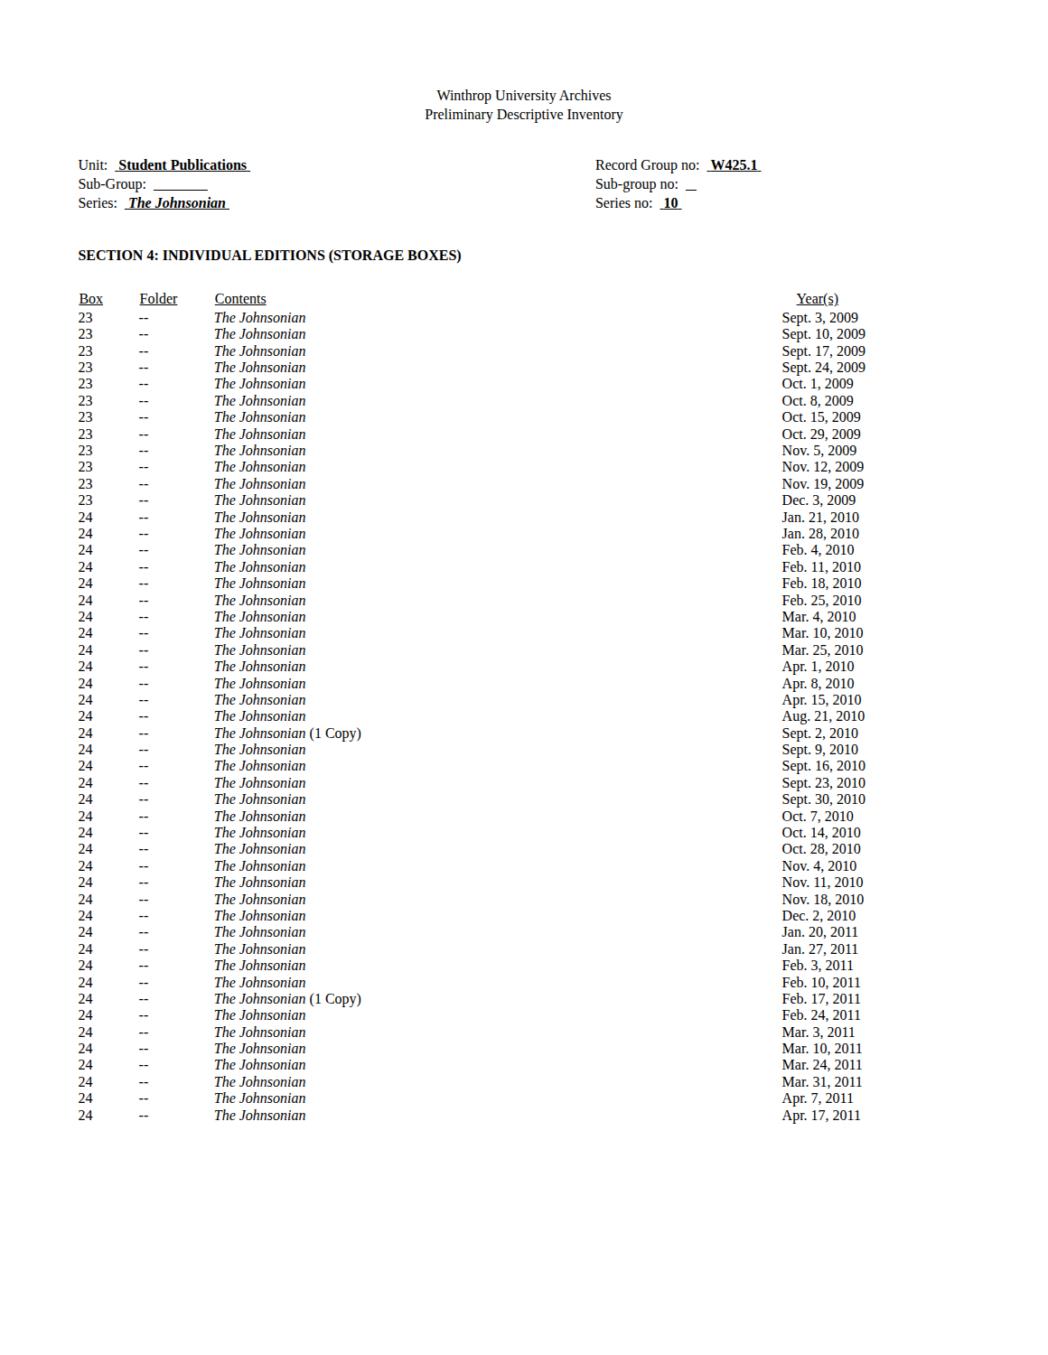Winthrop University Archives
Preliminary Descriptive Inventory
| Unit: Student Publications | Record Group no: W425.1 |
| Sub-Group: | Sub-group no: |
| Series: The Johnsonian | Series no: 10 |
SECTION 4: INDIVIDUAL EDITIONS (STORAGE BOXES)
| Box | Folder | Contents | Year(s) |
| --- | --- | --- | --- |
| 23 | -- | The Johnsonian | Sept. 3, 2009 |
| 23 | -- | The Johnsonian | Sept. 10, 2009 |
| 23 | -- | The Johnsonian | Sept. 17, 2009 |
| 23 | -- | The Johnsonian | Sept. 24, 2009 |
| 23 | -- | The Johnsonian | Oct. 1, 2009 |
| 23 | -- | The Johnsonian | Oct. 8, 2009 |
| 23 | -- | The Johnsonian | Oct. 15, 2009 |
| 23 | -- | The Johnsonian | Oct. 29, 2009 |
| 23 | -- | The Johnsonian | Nov. 5, 2009 |
| 23 | -- | The Johnsonian | Nov. 12, 2009 |
| 23 | -- | The Johnsonian | Nov. 19, 2009 |
| 23 | -- | The Johnsonian | Dec. 3, 2009 |
| 24 | -- | The Johnsonian | Jan. 21, 2010 |
| 24 | -- | The Johnsonian | Jan. 28, 2010 |
| 24 | -- | The Johnsonian | Feb. 4, 2010 |
| 24 | -- | The Johnsonian | Feb. 11, 2010 |
| 24 | -- | The Johnsonian | Feb. 18, 2010 |
| 24 | -- | The Johnsonian | Feb. 25, 2010 |
| 24 | -- | The Johnsonian | Mar. 4, 2010 |
| 24 | -- | The Johnsonian | Mar. 10, 2010 |
| 24 | -- | The Johnsonian | Mar. 25, 2010 |
| 24 | -- | The Johnsonian | Apr. 1, 2010 |
| 24 | -- | The Johnsonian | Apr. 8, 2010 |
| 24 | -- | The Johnsonian | Apr. 15, 2010 |
| 24 | -- | The Johnsonian | Aug. 21, 2010 |
| 24 | -- | The Johnsonian (1 Copy) | Sept. 2, 2010 |
| 24 | -- | The Johnsonian | Sept. 9, 2010 |
| 24 | -- | The Johnsonian | Sept. 16, 2010 |
| 24 | -- | The Johnsonian | Sept. 23, 2010 |
| 24 | -- | The Johnsonian | Sept. 30, 2010 |
| 24 | -- | The Johnsonian | Oct. 7, 2010 |
| 24 | -- | The Johnsonian | Oct. 14, 2010 |
| 24 | -- | The Johnsonian | Oct. 28, 2010 |
| 24 | -- | The Johnsonian | Nov. 4, 2010 |
| 24 | -- | The Johnsonian | Nov. 11, 2010 |
| 24 | -- | The Johnsonian | Nov. 18, 2010 |
| 24 | -- | The Johnsonian | Dec. 2, 2010 |
| 24 | -- | The Johnsonian | Jan. 20, 2011 |
| 24 | -- | The Johnsonian | Jan. 27, 2011 |
| 24 | -- | The Johnsonian | Feb. 3, 2011 |
| 24 | -- | The Johnsonian | Feb. 10, 2011 |
| 24 | -- | The Johnsonian (1 Copy) | Feb. 17, 2011 |
| 24 | -- | The Johnsonian | Feb. 24, 2011 |
| 24 | -- | The Johnsonian | Mar. 3, 2011 |
| 24 | -- | The Johnsonian | Mar. 10, 2011 |
| 24 | -- | The Johnsonian | Mar. 24, 2011 |
| 24 | -- | The Johnsonian | Mar. 31, 2011 |
| 24 | -- | The Johnsonian | Apr. 7, 2011 |
| 24 | -- | The Johnsonian | Apr. 17, 2011 |